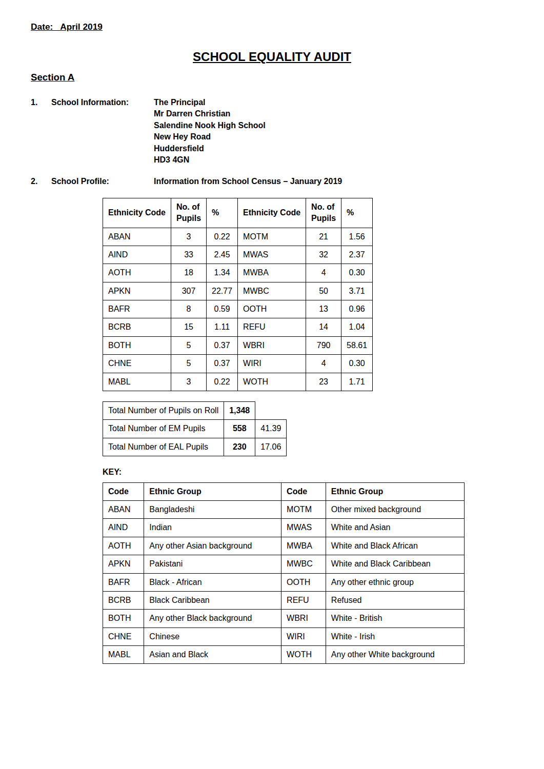Date: April 2019
SCHOOL EQUALITY AUDIT
Section A
1.
School Information:
The Principal
Mr Darren Christian
Salendine Nook High School
New Hey Road
Huddersfield
HD3 4GN
2.
School Profile:
Information from School Census – January 2019
| Ethnicity Code | No. of Pupils | % | Ethnicity Code | No. of Pupils | % |
| --- | --- | --- | --- | --- | --- |
| ABAN | 3 | 0.22 | MOTM | 21 | 1.56 |
| AIND | 33 | 2.45 | MWAS | 32 | 2.37 |
| AOTH | 18 | 1.34 | MWBA | 4 | 0.30 |
| APKN | 307 | 22.77 | MWBC | 50 | 3.71 |
| BAFR | 8 | 0.59 | OOTH | 13 | 0.96 |
| BCRB | 15 | 1.11 | REFU | 14 | 1.04 |
| BOTH | 5 | 0.37 | WBRI | 790 | 58.61 |
| CHNE | 5 | 0.37 | WIRI | 4 | 0.30 |
| MABL | 3 | 0.22 | WOTH | 23 | 1.71 |
| Total Number of Pupils on Roll | 1,348 | |
| Total Number of EM Pupils | 558 | 41.39 |
| Total Number of EAL Pupils | 230 | 17.06 |
KEY:
| Code | Ethnic Group | Code | Ethnic Group |
| --- | --- | --- | --- |
| ABAN | Bangladeshi | MOTM | Other mixed background |
| AIND | Indian | MWAS | White and Asian |
| AOTH | Any other Asian background | MWBA | White and Black African |
| APKN | Pakistani | MWBC | White and Black Caribbean |
| BAFR | Black - African | OOTH | Any other ethnic group |
| BCRB | Black Caribbean | REFU | Refused |
| BOTH | Any other Black background | WBRI | White - British |
| CHNE | Chinese | WIRI | White - Irish |
| MABL | Asian and Black | WOTH | Any other White background |